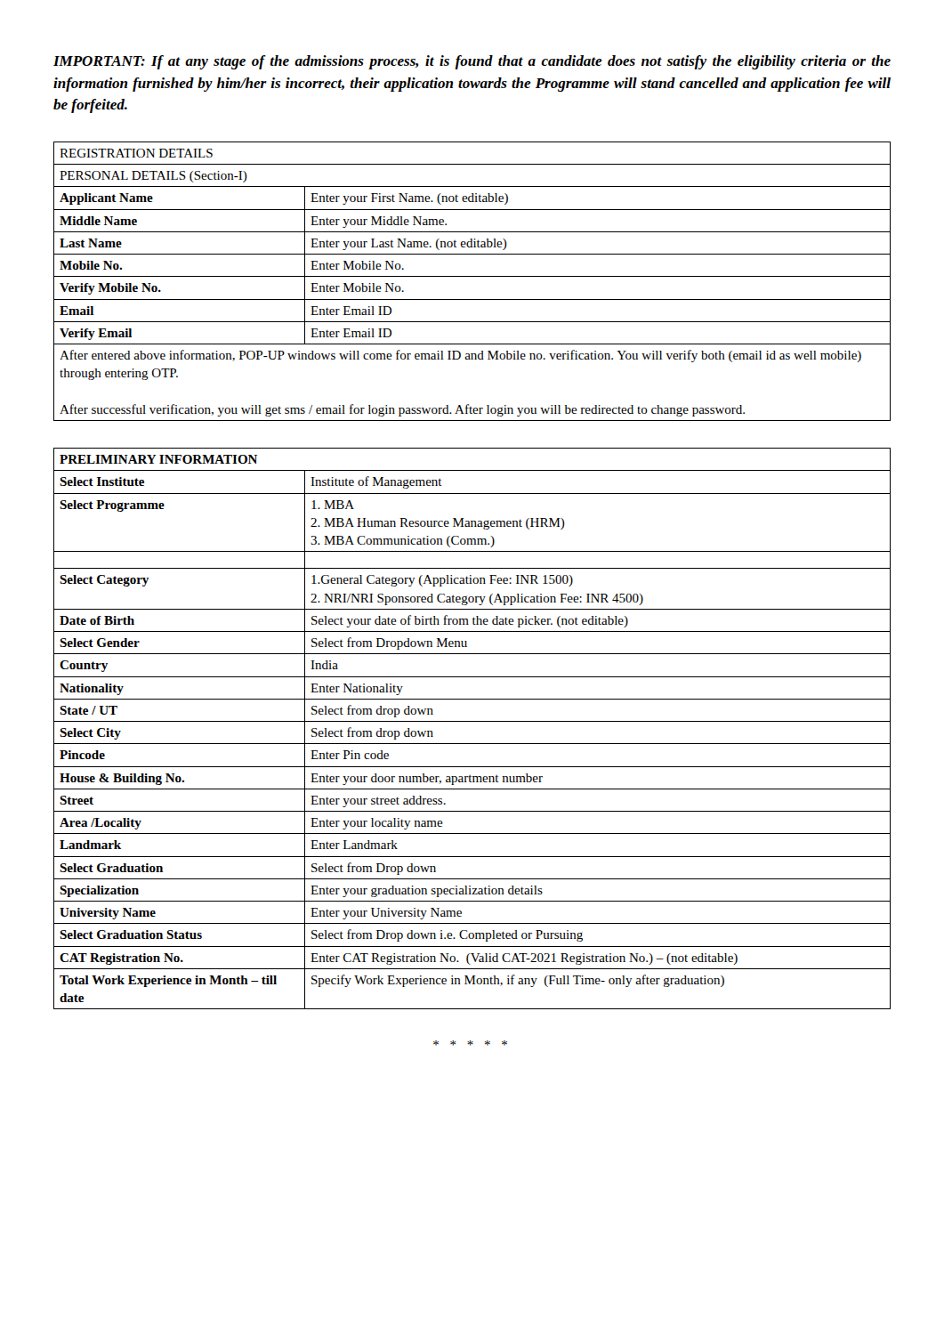IMPORTANT: If at any stage of the admissions process, it is found that a candidate does not satisfy the eligibility criteria or the information furnished by him/her is incorrect, their application towards the Programme will stand cancelled and application fee will be forfeited.
| REGISTRATION DETAILS |
| PERSONAL DETAILS (Section-I) |
| Applicant Name | Enter your First Name. (not editable) |
| Middle Name | Enter your Middle Name. |
| Last Name | Enter your Last Name. (not editable) |
| Mobile No. | Enter Mobile No. |
| Verify Mobile No. | Enter Mobile No. |
| Email | Enter Email ID |
| Verify Email | Enter Email ID |
| After entered above information, POP-UP windows will come for email ID and Mobile no. verification. You will verify both (email id as well mobile) through entering OTP. After successful verification, you will get sms / email for login password. After login you will be redirected to change password. |
| PRELIMINARY INFORMATION |
| Select Institute | Institute of Management |
| Select Programme | 1. MBA 2. MBA Human Resource Management (HRM) 3. MBA Communication (Comm.) |
| Select Category | 1.General Category (Application Fee: INR 1500) 2. NRI/NRI Sponsored Category (Application Fee: INR 4500) |
| Date of Birth | Select your date of birth from the date picker. (not editable) |
| Select Gender | Select from Dropdown Menu |
| Country | India |
| Nationality | Enter Nationality |
| State / UT | Select from drop down |
| Select City | Select from drop down |
| Pincode | Enter Pin code |
| House & Building No. | Enter your door number, apartment number |
| Street | Enter your street address. |
| Area /Locality | Enter your locality name |
| Landmark | Enter Landmark |
| Select Graduation | Select from Drop down |
| Specialization | Enter your graduation specialization details |
| University Name | Enter your University Name |
| Select Graduation Status | Select from Drop down i.e. Completed or Pursuing |
| CAT Registration No. | Enter CAT Registration No. (Valid CAT-2021 Registration No.) – (not editable) |
| Total Work Experience in Month – till date | Specify Work Experience in Month, if any (Full Time- only after graduation) |
* * * * *